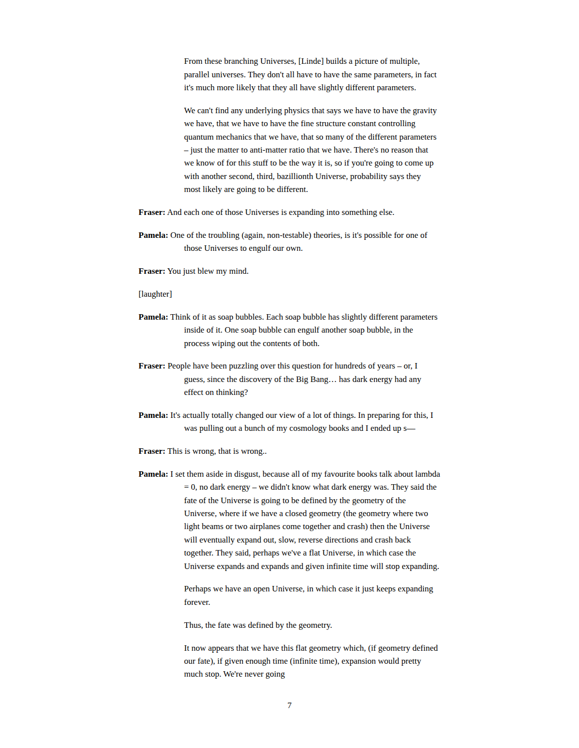From these branching Universes, [Linde] builds a picture of multiple, parallel universes. They don't all have to have the same parameters, in fact it's much more likely that they all have slightly different parameters.
We can't find any underlying physics that says we have to have the gravity we have, that we have to have the fine structure constant controlling quantum mechanics that we have, that so many of the different parameters – just the matter to anti-matter ratio that we have. There's no reason that we know of for this stuff to be the way it is, so if you're going to come up with another second, third, bazillionth Universe, probability says they most likely are going to be different.
Fraser: And each one of those Universes is expanding into something else.
Pamela: One of the troubling (again, non-testable) theories, is it's possible for one of those Universes to engulf our own.
Fraser: You just blew my mind.
[laughter]
Pamela: Think of it as soap bubbles. Each soap bubble has slightly different parameters inside of it. One soap bubble can engulf another soap bubble, in the process wiping out the contents of both.
Fraser: People have been puzzling over this question for hundreds of years – or, I guess, since the discovery of the Big Bang… has dark energy had any effect on thinking?
Pamela: It's actually totally changed our view of a lot of things. In preparing for this, I was pulling out a bunch of my cosmology books and I ended up s—
Fraser: This is wrong, that is wrong..
Pamela: I set them aside in disgust, because all of my favourite books talk about lambda = 0, no dark energy – we didn't know what dark energy was. They said the fate of the Universe is going to be defined by the geometry of the Universe, where if we have a closed geometry (the geometry where two light beams or two airplanes come together and crash) then the Universe will eventually expand out, slow, reverse directions and crash back together. They said, perhaps we've a flat Universe, in which case the Universe expands and expands and given infinite time will stop expanding.
Perhaps we have an open Universe, in which case it just keeps expanding forever.
Thus, the fate was defined by the geometry.
It now appears that we have this flat geometry which, (if geometry defined our fate), if given enough time (infinite time), expansion would pretty much stop. We're never going
7